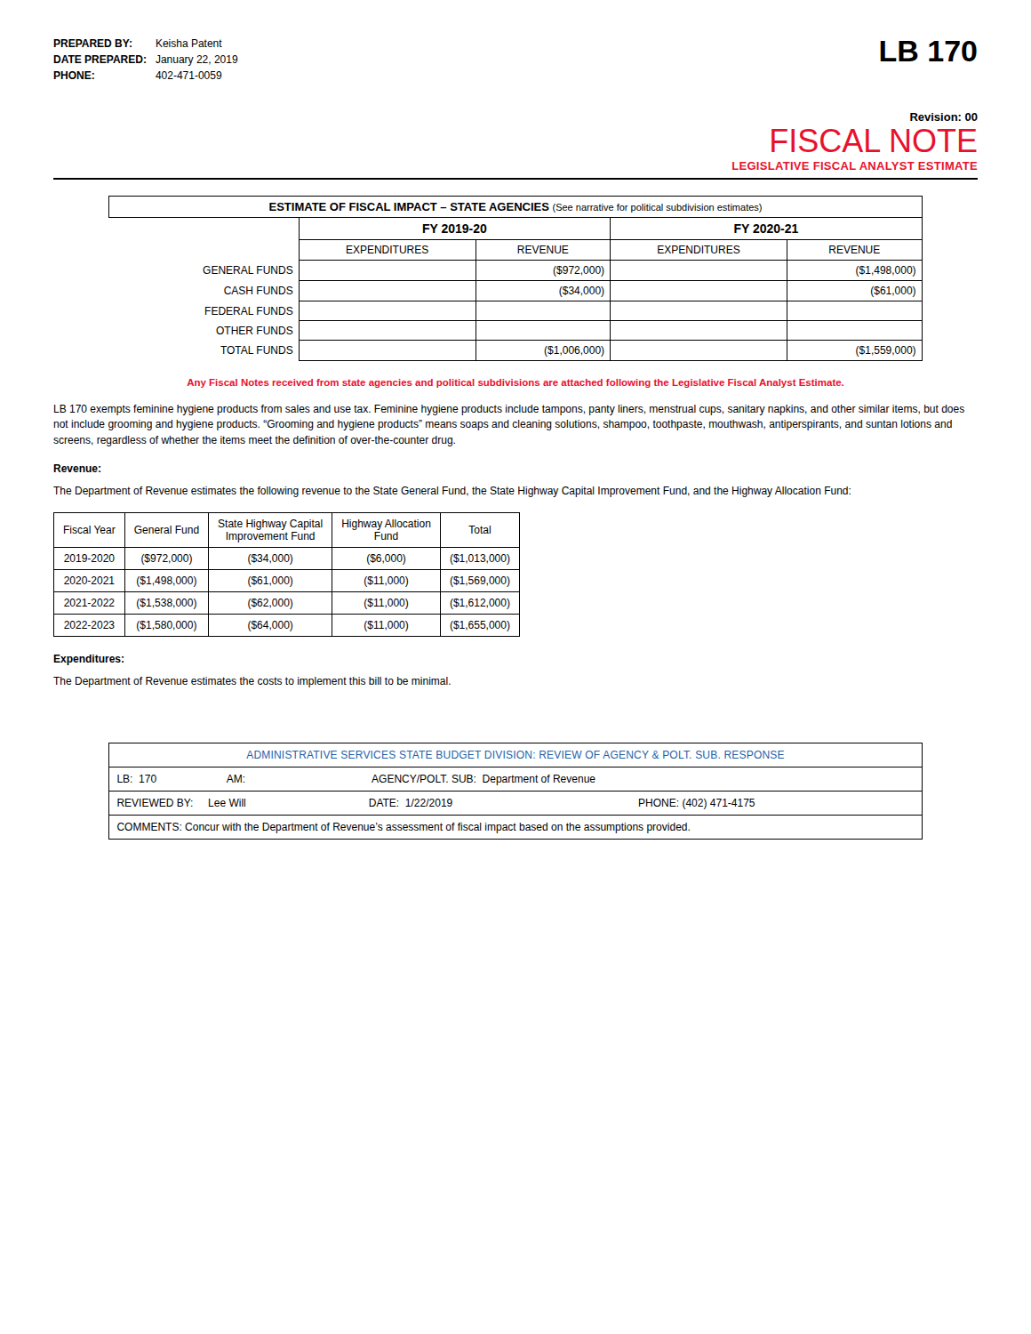| PREPARED BY: | Keisha Patent |
| DATE PREPARED: | January 22, 2019 |
| PHONE: | 402-471-0059 |
LB 170
Revision: 00
FISCAL NOTE
LEGISLATIVE FISCAL ANALYST ESTIMATE
| ESTIMATE OF FISCAL IMPACT – STATE AGENCIES (See narrative for political subdivision estimates) |
| | FY 2019-20 | FY 2020-21 |
| | EXPENDITURES | REVENUE | EXPENDITURES | REVENUE |
| GENERAL FUNDS | | ($972,000) | | ($1,498,000) |
| CASH FUNDS | | ($34,000) | | ($61,000) |
| FEDERAL FUNDS | | | | |
| OTHER FUNDS | | | | |
| TOTAL FUNDS | | ($1,006,000) | | ($1,559,000) |
Any Fiscal Notes received from state agencies and political subdivisions are attached following the Legislative Fiscal Analyst Estimate.
LB 170 exempts feminine hygiene products from sales and use tax. Feminine hygiene products include tampons, panty liners, menstrual cups, sanitary napkins, and other similar items, but does not include grooming and hygiene products. “Grooming and hygiene products” means soaps and cleaning solutions, shampoo, toothpaste, mouthwash, antiperspirants, and suntan lotions and screens, regardless of whether the items meet the definition of over-the-counter drug.
Revenue:
The Department of Revenue estimates the following revenue to the State General Fund, the State Highway Capital Improvement Fund, and the Highway Allocation Fund:
| Fiscal Year | General Fund | State Highway Capital Improvement Fund | Highway Allocation Fund | Total |
| --- | --- | --- | --- | --- |
| 2019-2020 | ($972,000) | ($34,000) | ($6,000) | ($1,013,000) |
| 2020-2021 | ($1,498,000) | ($61,000) | ($11,000) | ($1,569,000) |
| 2021-2022 | ($1,538,000) | ($62,000) | ($11,000) | ($1,612,000) |
| 2022-2023 | ($1,580,000) | ($64,000) | ($11,000) | ($1,655,000) |
Expenditures:
The Department of Revenue estimates the costs to implement this bill to be minimal.
| ADMINISTRATIVE SERVICES STATE BUDGET DIVISION: REVIEW OF AGENCY & POLT. SUB. RESPONSE |
| LB: 170 AM: AGENCY/POLT. SUB: Department of Revenue |
| REVIEWED BY: Lee Will DATE: 1/22/2019 PHONE: (402) 471-4175 |
| COMMENTS: Concur with the Department of Revenue’s assessment of fiscal impact based on the assumptions provided. |